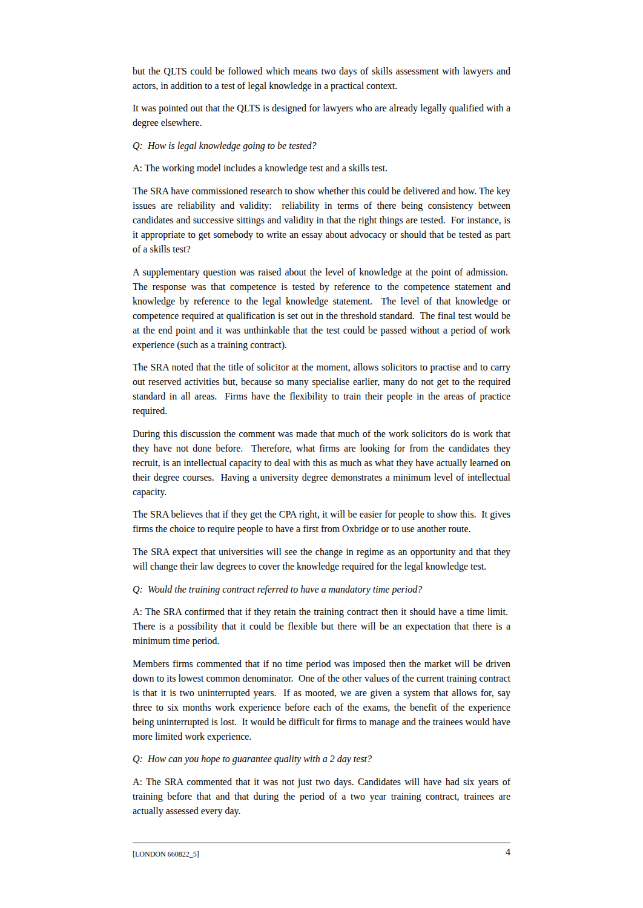but the QLTS could be followed which means two days of skills assessment with lawyers and actors, in addition to a test of legal knowledge in a practical context.
It was pointed out that the QLTS is designed for lawyers who are already legally qualified with a degree elsewhere.
Q: How is legal knowledge going to be tested?
A: The working model includes a knowledge test and a skills test.
The SRA have commissioned research to show whether this could be delivered and how. The key issues are reliability and validity: reliability in terms of there being consistency between candidates and successive sittings and validity in that the right things are tested. For instance, is it appropriate to get somebody to write an essay about advocacy or should that be tested as part of a skills test?
A supplementary question was raised about the level of knowledge at the point of admission. The response was that competence is tested by reference to the competence statement and knowledge by reference to the legal knowledge statement. The level of that knowledge or competence required at qualification is set out in the threshold standard. The final test would be at the end point and it was unthinkable that the test could be passed without a period of work experience (such as a training contract).
The SRA noted that the title of solicitor at the moment, allows solicitors to practise and to carry out reserved activities but, because so many specialise earlier, many do not get to the required standard in all areas. Firms have the flexibility to train their people in the areas of practice required.
During this discussion the comment was made that much of the work solicitors do is work that they have not done before. Therefore, what firms are looking for from the candidates they recruit, is an intellectual capacity to deal with this as much as what they have actually learned on their degree courses. Having a university degree demonstrates a minimum level of intellectual capacity.
The SRA believes that if they get the CPA right, it will be easier for people to show this. It gives firms the choice to require people to have a first from Oxbridge or to use another route.
The SRA expect that universities will see the change in regime as an opportunity and that they will change their law degrees to cover the knowledge required for the legal knowledge test.
Q: Would the training contract referred to have a mandatory time period?
A: The SRA confirmed that if they retain the training contract then it should have a time limit. There is a possibility that it could be flexible but there will be an expectation that there is a minimum time period.
Members firms commented that if no time period was imposed then the market will be driven down to its lowest common denominator. One of the other values of the current training contract is that it is two uninterrupted years. If as mooted, we are given a system that allows for, say three to six months work experience before each of the exams, the benefit of the experience being uninterrupted is lost. It would be difficult for firms to manage and the trainees would have more limited work experience.
Q: How can you hope to guarantee quality with a 2 day test?
A: The SRA commented that it was not just two days. Candidates will have had six years of training before that and that during the period of a two year training contract, trainees are actually assessed every day.
[LONDON 660822_5] 4